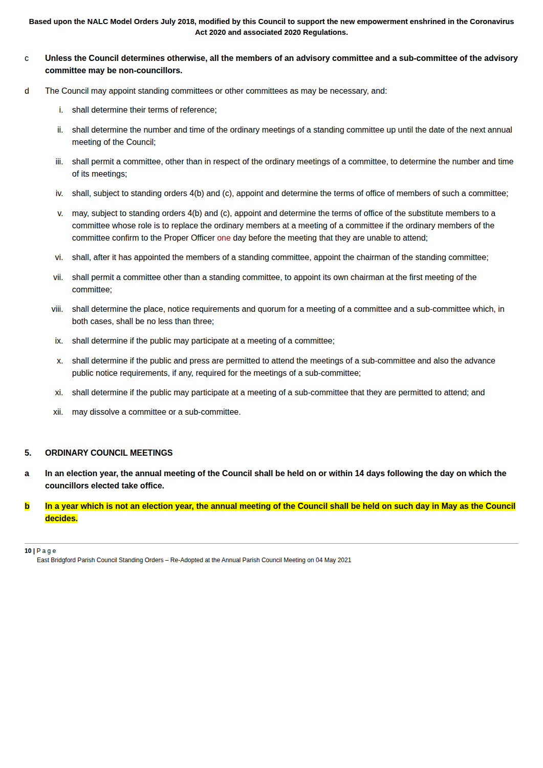Based upon the NALC Model Orders July 2018, modified by this Council to support the new empowerment enshrined in the Coronavirus Act 2020 and associated 2020 Regulations.
c
Unless the Council determines otherwise, all the members of an advisory committee and a sub-committee of the advisory committee may be non-councillors.
d
The Council may appoint standing committees or other committees as may be necessary, and:
shall determine their terms of reference;
shall determine the number and time of the ordinary meetings of a standing committee up until the date of the next annual meeting of the Council;
shall permit a committee, other than in respect of the ordinary meetings of a committee, to determine the number and time of its meetings;
shall, subject to standing orders 4(b) and (c), appoint and determine the terms of office of members of such a committee;
may, subject to standing orders 4(b) and (c), appoint and determine the terms of office of the substitute members to a committee whose role is to replace the ordinary members at a meeting of a committee if the ordinary members of the committee confirm to the Proper Officer one day before the meeting that they are unable to attend;
shall, after it has appointed the members of a standing committee, appoint the chairman of the standing committee;
shall permit a committee other than a standing committee, to appoint its own chairman at the first meeting of the committee;
shall determine the place, notice requirements and quorum for a meeting of a committee and a sub-committee which, in both cases, shall be no less than three;
shall determine if the public may participate at a meeting of a committee;
shall determine if the public and press are permitted to attend the meetings of a sub-committee and also the advance public notice requirements, if any, required for the meetings of a sub-committee;
shall determine if the public may participate at a meeting of a sub-committee that they are permitted to attend; and
may dissolve a committee or a sub-committee.
5.
ORDINARY COUNCIL MEETINGS
a
In an election year, the annual meeting of the Council shall be held on or within 14 days following the day on which the councillors elected take office.
b
In a year which is not an election year, the annual meeting of the Council shall be held on such day in May as the Council decides.
10 | P a g e
East Bridgford Parish Council Standing Orders – Re-Adopted at the Annual Parish Council Meeting on 04 May 2021